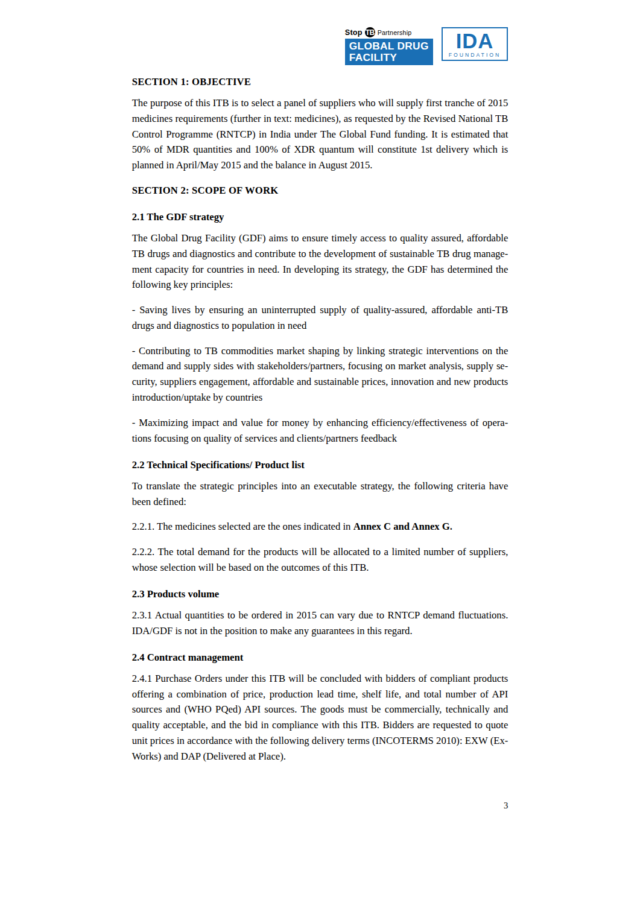Stop TB Partnership
GLOBAL DRUG FACILITY
IDA FOUNDATION
SECTION 1: OBJECTIVE
The purpose of this ITB is to select a panel of suppliers who will supply first tranche of 2015 medicines requirements (further in text: medicines), as requested by the Revised National TB Control Programme (RNTCP) in India under The Global Fund funding. It is estimated that 50% of MDR quantities and 100% of XDR quantum will constitute 1st delivery which is planned in April/May 2015 and the balance in August 2015.
SECTION 2: SCOPE OF WORK
2.1 The GDF strategy
The Global Drug Facility (GDF) aims to ensure timely access to quality assured, affordable TB drugs and diagnostics and contribute to the development of sustainable TB drug management capacity for countries in need. In developing its strategy, the GDF has determined the following key principles:
- Saving lives by ensuring an uninterrupted supply of quality-assured, affordable anti-TB drugs and diagnostics to population in need
- Contributing to TB commodities market shaping by linking strategic interventions on the demand and supply sides with stakeholders/partners, focusing on market analysis, supply security, suppliers engagement, affordable and sustainable prices, innovation and new products introduction/uptake by countries
- Maximizing impact and value for money by enhancing efficiency/effectiveness of operations focusing on quality of services and clients/partners feedback
2.2 Technical Specifications/ Product list
To translate the strategic principles into an executable strategy, the following criteria have been defined:
2.2.1. The medicines selected are the ones indicated in Annex C and Annex G.
2.2.2. The total demand for the products will be allocated to a limited number of suppliers, whose selection will be based on the outcomes of this ITB.
2.3 Products volume
2.3.1 Actual quantities to be ordered in 2015 can vary due to RNTCP demand fluctuations. IDA/GDF is not in the position to make any guarantees in this regard.
2.4 Contract management
2.4.1 Purchase Orders under this ITB will be concluded with bidders of compliant products offering a combination of price, production lead time, shelf life, and total number of API sources and (WHO PQed) API sources. The goods must be commercially, technically and quality acceptable, and the bid in compliance with this ITB. Bidders are requested to quote unit prices in accordance with the following delivery terms (INCOTERMS 2010): EXW (Ex-Works) and DAP (Delivered at Place).
3